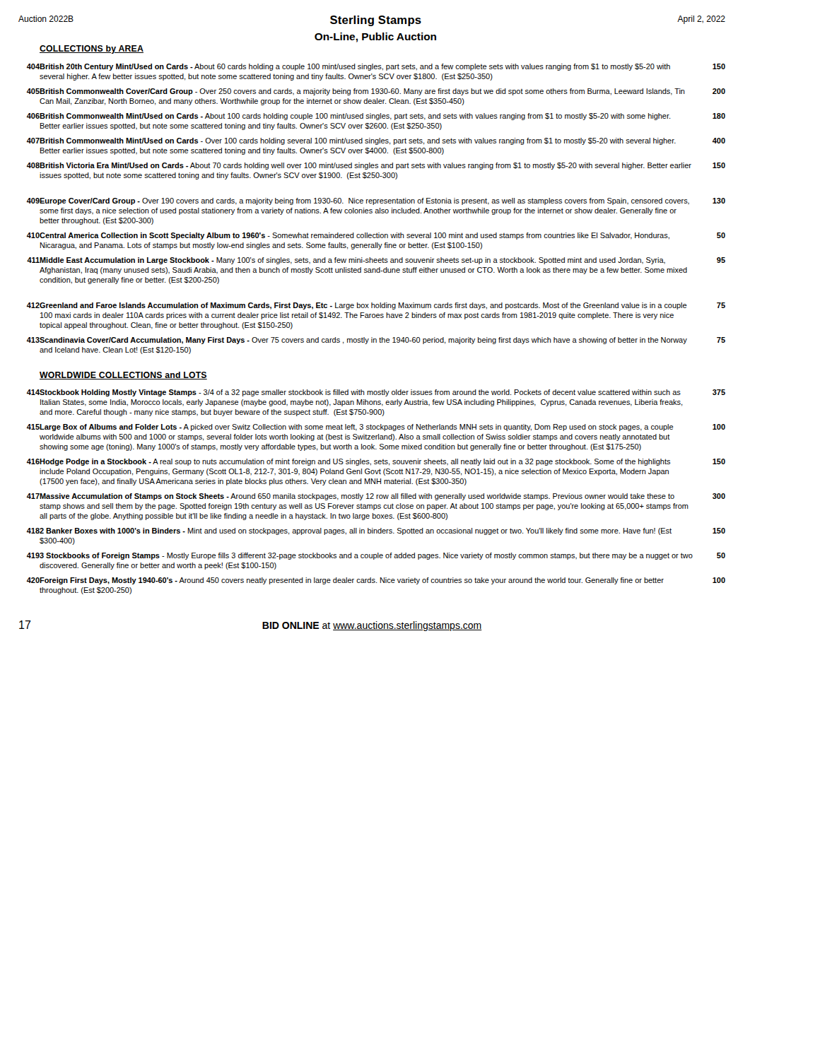Auction 2022B
Sterling Stamps
On-Line, Public Auction
April 2, 2022
| | COLLECTIONS by AREA | |
| 404 | British 20th Century Mint/Used on Cards - About 60 cards holding a couple 100 mint/used singles, part sets, and a few complete sets with values ranging from $1 to mostly $5-20 with several higher. A few better issues spotted, but note some scattered toning and tiny faults. Owner's SCV over $1800. (Est $250-350) | 150 |
| 405 | British Commonwealth Cover/Card Group - Over 250 covers and cards, a majority being from 1930-60. Many are first days but we did spot some others from Burma, Leeward Islands, Tin Can Mail, Zanzibar, North Borneo, and many others. Worthwhile group for the internet or show dealer. Clean. (Est $350-450) | 200 |
| 406 | British Commonwealth Mint/Used on Cards - About 100 cards holding couple 100 mint/used singles, part sets, and sets with values ranging from $1 to mostly $5-20 with some higher. Better earlier issues spotted, but note some scattered toning and tiny faults. Owner's SCV over $2600. (Est $250-350) | 180 |
| 407 | British Commonwealth Mint/Used on Cards - Over 100 cards holding several 100 mint/used singles, part sets, and sets with values ranging from $1 to mostly $5-20 with several higher. Better earlier issues spotted, but note some scattered toning and tiny faults. Owner's SCV over $4000. (Est $500-800) | 400 |
| 408 | British Victoria Era Mint/Used on Cards - About 70 cards holding well over 100 mint/used singles and part sets with values ranging from $1 to mostly $5-20 with several higher. Better earlier issues spotted, but note some scattered toning and tiny faults. Owner's SCV over $1900. (Est $250-300) | 150 |
| 409 | Europe Cover/Card Group - Over 190 covers and cards, a majority being from 1930-60. Nice representation of Estonia is present, as well as stampless covers from Spain, censored covers, some first days, a nice selection of used postal stationery from a variety of nations. A few colonies also included. Another worthwhile group for the internet or show dealer. Generally fine or better throughout. (Est $200-300) | 130 |
| 410 | Central America Collection in Scott Specialty Album to 1960's - Somewhat remaindered collection with several 100 mint and used stamps from countries like El Salvador, Honduras, Nicaragua, and Panama. Lots of stamps but mostly low-end singles and sets. Some faults, generally fine or better. (Est $100-150) | 50 |
| 411 | Middle East Accumulation in Large Stockbook - Many 100's of singles, sets, and a few mini-sheets and souvenir sheets set-up in a stockbook. Spotted mint and used Jordan, Syria, Afghanistan, Iraq (many unused sets), Saudi Arabia, and then a bunch of mostly Scott unlisted sand-dune stuff either unused or CTO. Worth a look as there may be a few better. Some mixed condition, but generally fine or better. (Est $200-250) | 95 |
| 412 | Greenland and Faroe Islands Accumulation of Maximum Cards, First Days, Etc - Large box holding Maximum cards first days, and postcards. Most of the Greenland value is in a couple 100 maxi cards in dealer 110A cards prices with a current dealer price list retail of $1492. The Faroes have 2 binders of max post cards from 1981-2019 quite complete. There is very nice topical appeal throughout. Clean, fine or better throughout. (Est $150-250) | 75 |
| 413 | Scandinavia Cover/Card Accumulation, Many First Days - Over 75 covers and cards , mostly in the 1940-60 period, majority being first days which have a showing of better in the Norway and Iceland have. Clean Lot! (Est $120-150) | 75 |
| | WORLDWIDE COLLECTIONS and LOTS | |
| 414 | Stockbook Holding Mostly Vintage Stamps - 3/4 of a 32 page smaller stockbook is filled with mostly older issues from around the world. Pockets of decent value scattered within such as Italian States, some India, Morocco locals, early Japanese (maybe good, maybe not), Japan Mihons, early Austria, few USA including Philippines, Cyprus, Canada revenues, Liberia freaks, and more. Careful though - many nice stamps, but buyer beware of the suspect stuff. (Est $750-900) | 375 |
| 415 | Large Box of Albums and Folder Lots - A picked over Switz Collection with some meat left, 3 stockpages of Netherlands MNH sets in quantity, Dom Rep used on stock pages, a couple worldwide albums with 500 and 1000 or stamps, several folder lots worth looking at (best is Switzerland). Also a small collection of Swiss soldier stamps and covers neatly annotated but showing some age (toning). Many 1000's of stamps, mostly very affordable types, but worth a look. Some mixed condition but generally fine or better throughout. (Est $175-250) | 100 |
| 416 | Hodge Podge in a Stockbook - A real soup to nuts accumulation of mint foreign and US singles, sets, souvenir sheets, all neatly laid out in a 32 page stockbook. Some of the highlights include Poland Occupation, Penguins, Germany (Scott OL1-8, 212-7, 301-9, 804) Poland Genl Govt (Scott N17-29, N30-55, NO1-15), a nice selection of Mexico Exporta, Modern Japan (17500 yen face), and finally USA Americana series in plate blocks plus others. Very clean and MNH material. (Est $300-350) | 150 |
| 417 | Massive Accumulation of Stamps on Stock Sheets - Around 650 manila stockpages, mostly 12 row all filled with generally used worldwide stamps. Previous owner would take these to stamp shows and sell them by the page. Spotted foreign 19th century as well as US Forever stamps cut close on paper. At about 100 stamps per page, you're looking at 65,000+ stamps from all parts of the globe. Anything possible but it'll be like finding a needle in a haystack. In two large boxes. (Est $600-800) | 300 |
| 418 | 2 Banker Boxes with 1000's in Binders - Mint and used on stockpages, approval pages, all in binders. Spotted an occasional nugget or two. You'll likely find some more. Have fun! (Est $300-400) | 150 |
| 419 | 3 Stockbooks of Foreign Stamps - Mostly Europe fills 3 different 32-page stockbooks and a couple of added pages. Nice variety of mostly common stamps, but there may be a nugget or two discovered. Generally fine or better and worth a peek! (Est $100-150) | 50 |
| 420 | Foreign First Days, Mostly 1940-60's - Around 450 covers neatly presented in large dealer cards. Nice variety of countries so take your around the world tour. Generally fine or better throughout. (Est $200-250) | 100 |
17
BID ONLINE at www.auctions.sterlingstamps.com